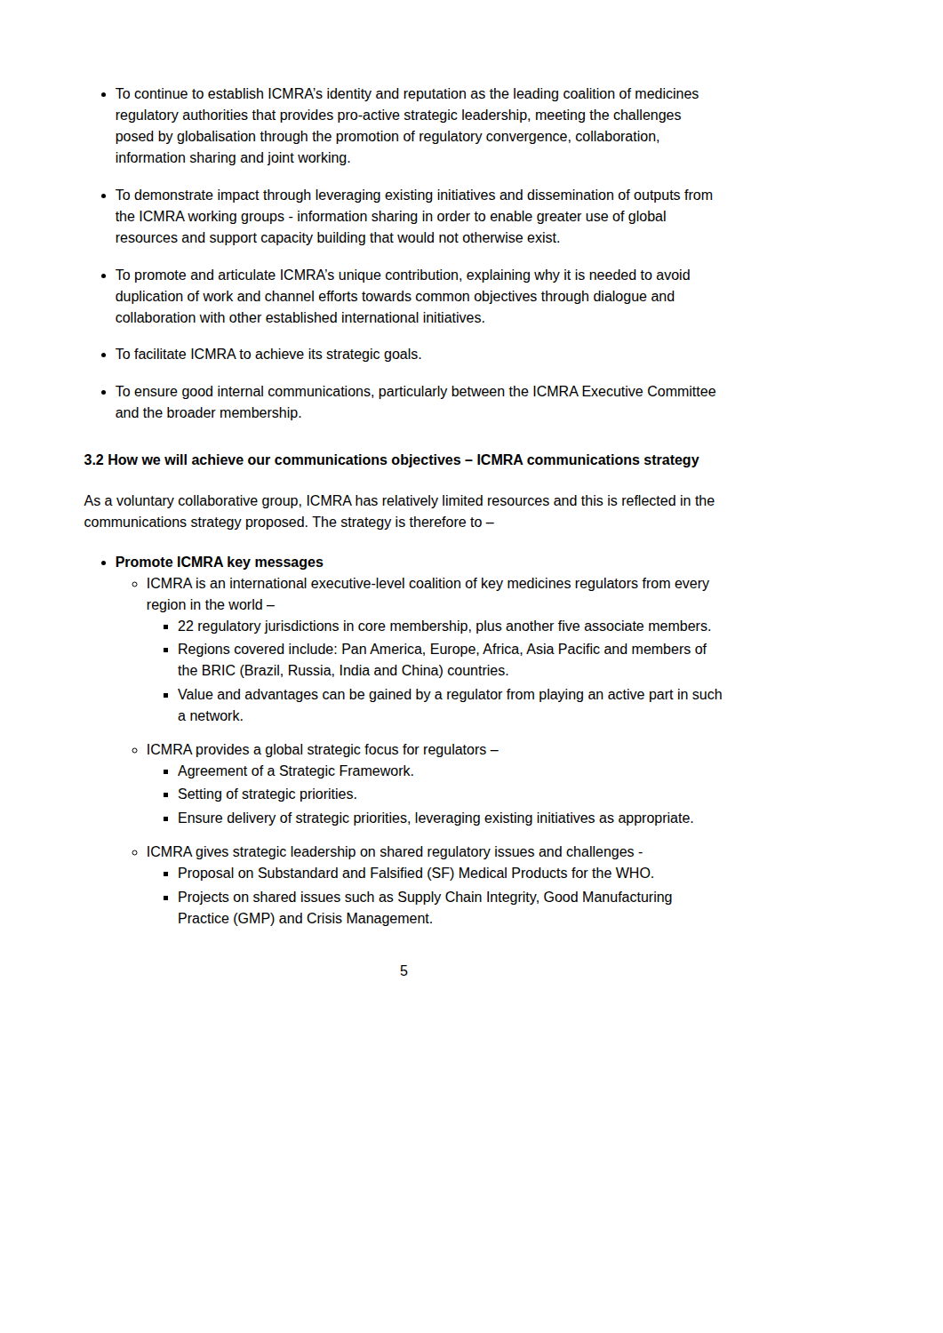To continue to establish ICMRA’s identity and reputation as the leading coalition of medicines regulatory authorities that provides pro-active strategic leadership, meeting the challenges posed by globalisation through the promotion of regulatory convergence, collaboration, information sharing and joint working.
To demonstrate impact through leveraging existing initiatives and dissemination of outputs from the ICMRA working groups - information sharing in order to enable greater use of global resources and support capacity building that would not otherwise exist.
To promote and articulate ICMRA’s unique contribution, explaining why it is needed to avoid duplication of work and channel efforts towards common objectives through dialogue and collaboration with other established international initiatives.
To facilitate ICMRA to achieve its strategic goals.
To ensure good internal communications, particularly between the ICMRA Executive Committee and the broader membership.
3.2 How we will achieve our communications objectives – ICMRA communications strategy
As a voluntary collaborative group, ICMRA has relatively limited resources and this is reflected in the communications strategy proposed. The strategy is therefore to –
Promote ICMRA key messages
ICMRA is an international executive-level coalition of key medicines regulators from every region in the world –
22 regulatory jurisdictions in core membership, plus another five associate members.
Regions covered include: Pan America, Europe, Africa, Asia Pacific and members of the BRIC (Brazil, Russia, India and China) countries.
Value and advantages can be gained by a regulator from playing an active part in such a network.
ICMRA provides a global strategic focus for regulators –
Agreement of a Strategic Framework.
Setting of strategic priorities.
Ensure delivery of strategic priorities, leveraging existing initiatives as appropriate.
ICMRA gives strategic leadership on shared regulatory issues and challenges -
Proposal on Substandard and Falsified (SF) Medical Products for the WHO.
Projects on shared issues such as Supply Chain Integrity, Good Manufacturing Practice (GMP) and Crisis Management.
5